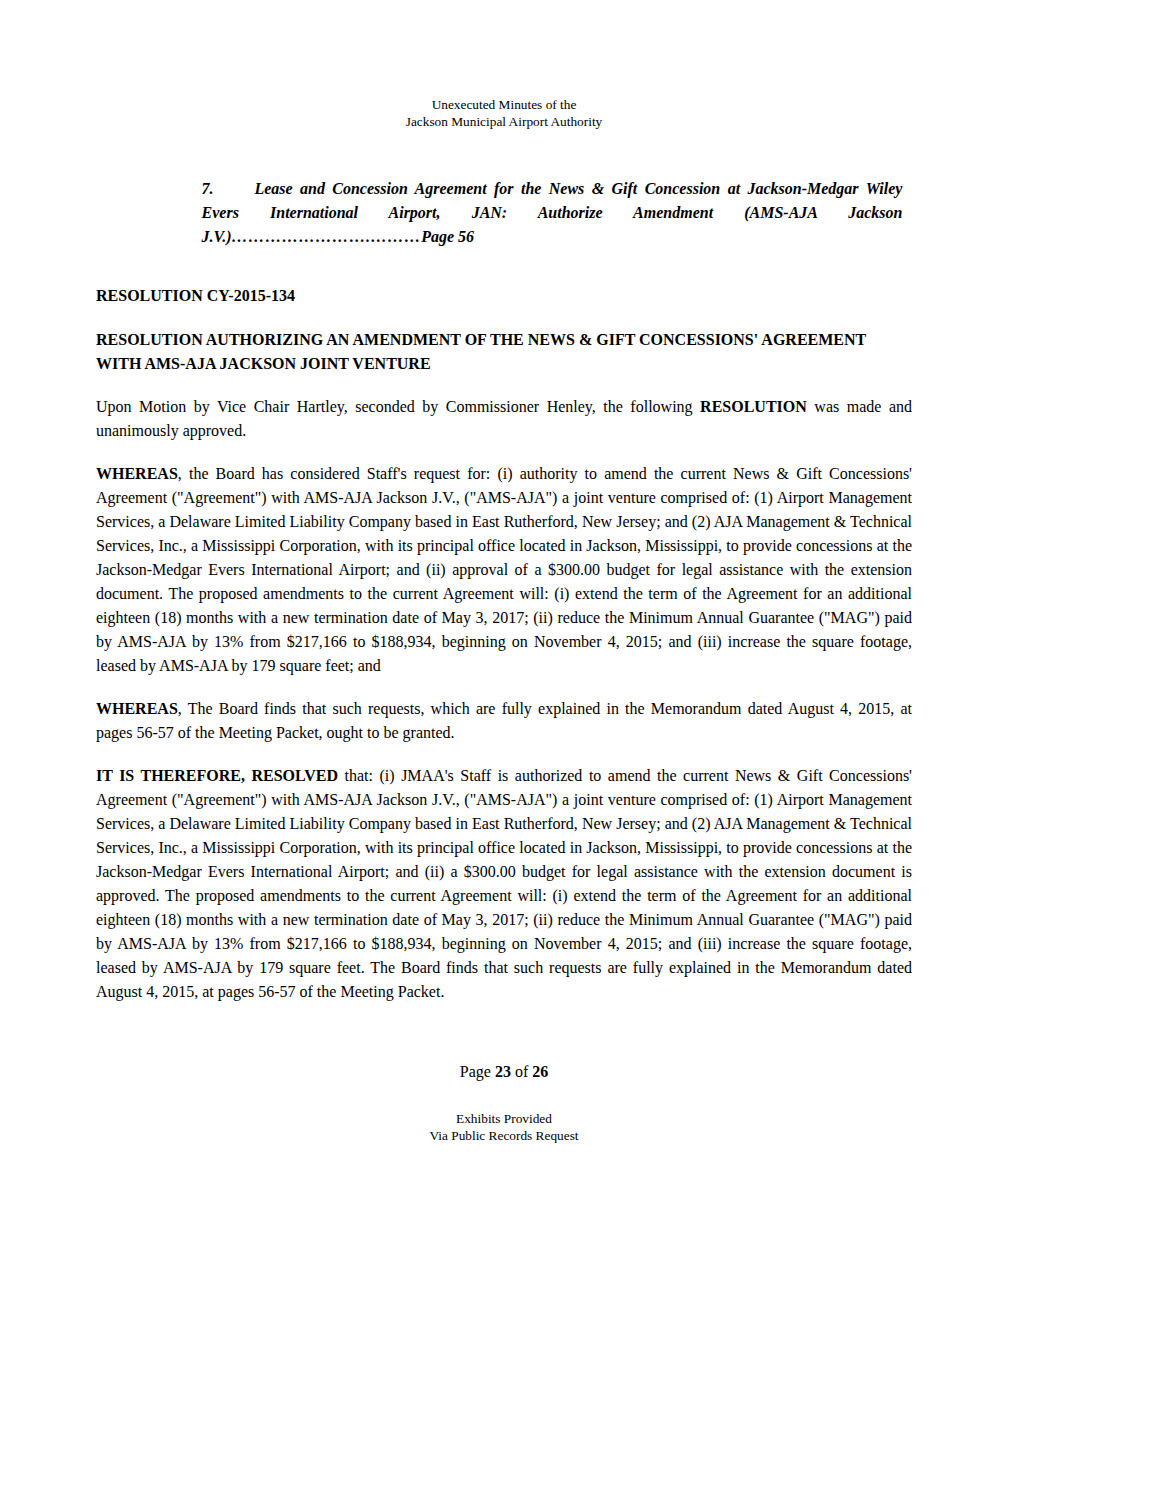Unexecuted Minutes of the
Jackson Municipal Airport Authority
7. Lease and Concession Agreement for the News & Gift Concession at Jackson-Medgar Wiley Evers International Airport, JAN: Authorize Amendment (AMS-AJA Jackson J.V.)…………………….………Page 56
RESOLUTION CY-2015-134
Resolution Authorizing an Amendment of the News & Gift Concessions' Agreement with AMS-AJA Jackson Joint Venture
Upon Motion by Vice Chair Hartley, seconded by Commissioner Henley, the following RESOLUTION was made and unanimously approved.
WHEREAS, the Board has considered Staff's request for: (i) authority to amend the current News & Gift Concessions' Agreement ("Agreement") with AMS-AJA Jackson J.V., ("AMS-AJA") a joint venture comprised of: (1) Airport Management Services, a Delaware Limited Liability Company based in East Rutherford, New Jersey; and (2) AJA Management & Technical Services, Inc., a Mississippi Corporation, with its principal office located in Jackson, Mississippi, to provide concessions at the Jackson-Medgar Evers International Airport; and (ii) approval of a $300.00 budget for legal assistance with the extension document. The proposed amendments to the current Agreement will: (i) extend the term of the Agreement for an additional eighteen (18) months with a new termination date of May 3, 2017; (ii) reduce the Minimum Annual Guarantee ("MAG") paid by AMS-AJA by 13% from $217,166 to $188,934, beginning on November 4, 2015; and (iii) increase the square footage, leased by AMS-AJA by 179 square feet; and
WHEREAS, The Board finds that such requests, which are fully explained in the Memorandum dated August 4, 2015, at pages 56-57 of the Meeting Packet, ought to be granted.
IT IS THEREFORE, RESOLVED that: (i) JMAA's Staff is authorized to amend the current News & Gift Concessions' Agreement ("Agreement") with AMS-AJA Jackson J.V., ("AMS-AJA") a joint venture comprised of: (1) Airport Management Services, a Delaware Limited Liability Company based in East Rutherford, New Jersey; and (2) AJA Management & Technical Services, Inc., a Mississippi Corporation, with its principal office located in Jackson, Mississippi, to provide concessions at the Jackson-Medgar Evers International Airport; and (ii) a $300.00 budget for legal assistance with the extension document is approved. The proposed amendments to the current Agreement will: (i) extend the term of the Agreement for an additional eighteen (18) months with a new termination date of May 3, 2017; (ii) reduce the Minimum Annual Guarantee ("MAG") paid by AMS-AJA by 13% from $217,166 to $188,934, beginning on November 4, 2015; and (iii) increase the square footage, leased by AMS-AJA by 179 square feet. The Board finds that such requests are fully explained in the Memorandum dated August 4, 2015, at pages 56-57 of the Meeting Packet.
Page 23 of 26
Exhibits Provided
Via Public Records Request